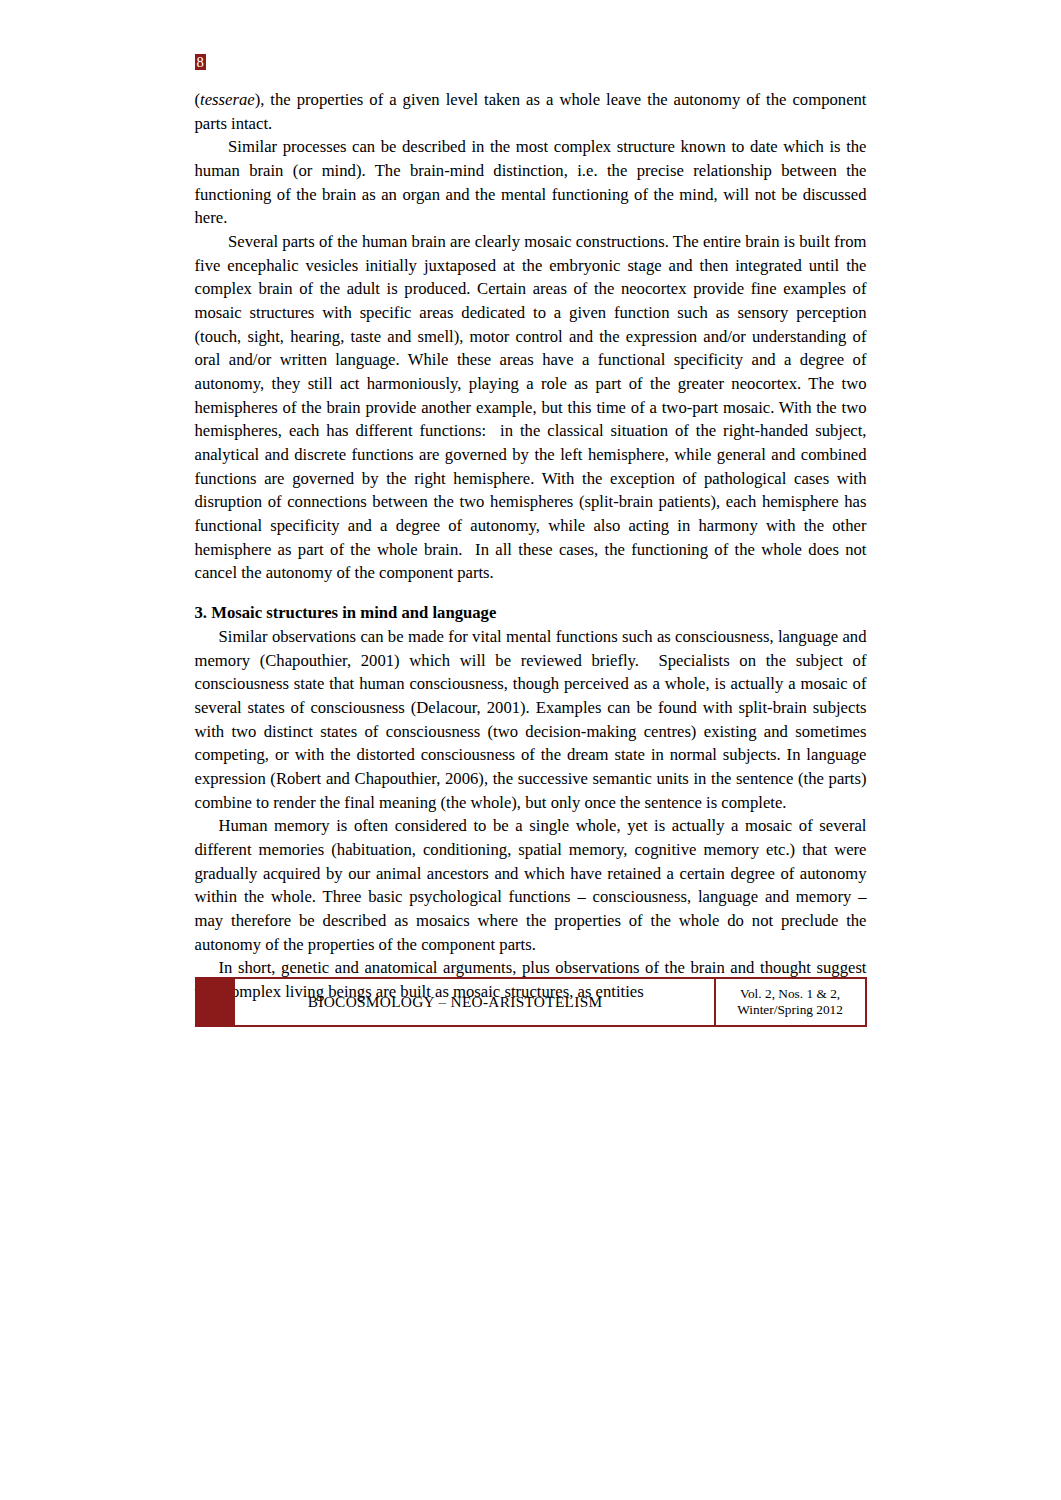8
(tesserae), the properties of a given level taken as a whole leave the autonomy of the component parts intact.
Similar processes can be described in the most complex structure known to date which is the human brain (or mind). The brain-mind distinction, i.e. the precise relationship between the functioning of the brain as an organ and the mental functioning of the mind, will not be discussed here.
Several parts of the human brain are clearly mosaic constructions. The entire brain is built from five encephalic vesicles initially juxtaposed at the embryonic stage and then integrated until the complex brain of the adult is produced. Certain areas of the neocortex provide fine examples of mosaic structures with specific areas dedicated to a given function such as sensory perception (touch, sight, hearing, taste and smell), motor control and the expression and/or understanding of oral and/or written language. While these areas have a functional specificity and a degree of autonomy, they still act harmoniously, playing a role as part of the greater neocortex. The two hemispheres of the brain provide another example, but this time of a two-part mosaic. With the two hemispheres, each has different functions: in the classical situation of the right-handed subject, analytical and discrete functions are governed by the left hemisphere, while general and combined functions are governed by the right hemisphere. With the exception of pathological cases with disruption of connections between the two hemispheres (split-brain patients), each hemisphere has functional specificity and a degree of autonomy, while also acting in harmony with the other hemisphere as part of the whole brain. In all these cases, the functioning of the whole does not cancel the autonomy of the component parts.
3. Mosaic structures in mind and language
Similar observations can be made for vital mental functions such as consciousness, language and memory (Chapouthier, 2001) which will be reviewed briefly. Specialists on the subject of consciousness state that human consciousness, though perceived as a whole, is actually a mosaic of several states of consciousness (Delacour, 2001). Examples can be found with split-brain subjects with two distinct states of consciousness (two decision-making centres) existing and sometimes competing, or with the distorted consciousness of the dream state in normal subjects. In language expression (Robert and Chapouthier, 2006), the successive semantic units in the sentence (the parts) combine to render the final meaning (the whole), but only once the sentence is complete.
Human memory is often considered to be a single whole, yet is actually a mosaic of several different memories (habituation, conditioning, spatial memory, cognitive memory etc.) that were gradually acquired by our animal ancestors and which have retained a certain degree of autonomy within the whole. Three basic psychological functions – consciousness, language and memory – may therefore be described as mosaics where the properties of the whole do not preclude the autonomy of the properties of the component parts.
In short, genetic and anatomical arguments, plus observations of the brain and thought suggest that complex living beings are built as mosaic structures, as entities
BIOCOSMOLOGY – NEO-ARISTOTELISM
Vol. 2, Nos. 1 & 2,
Winter/Spring 2012